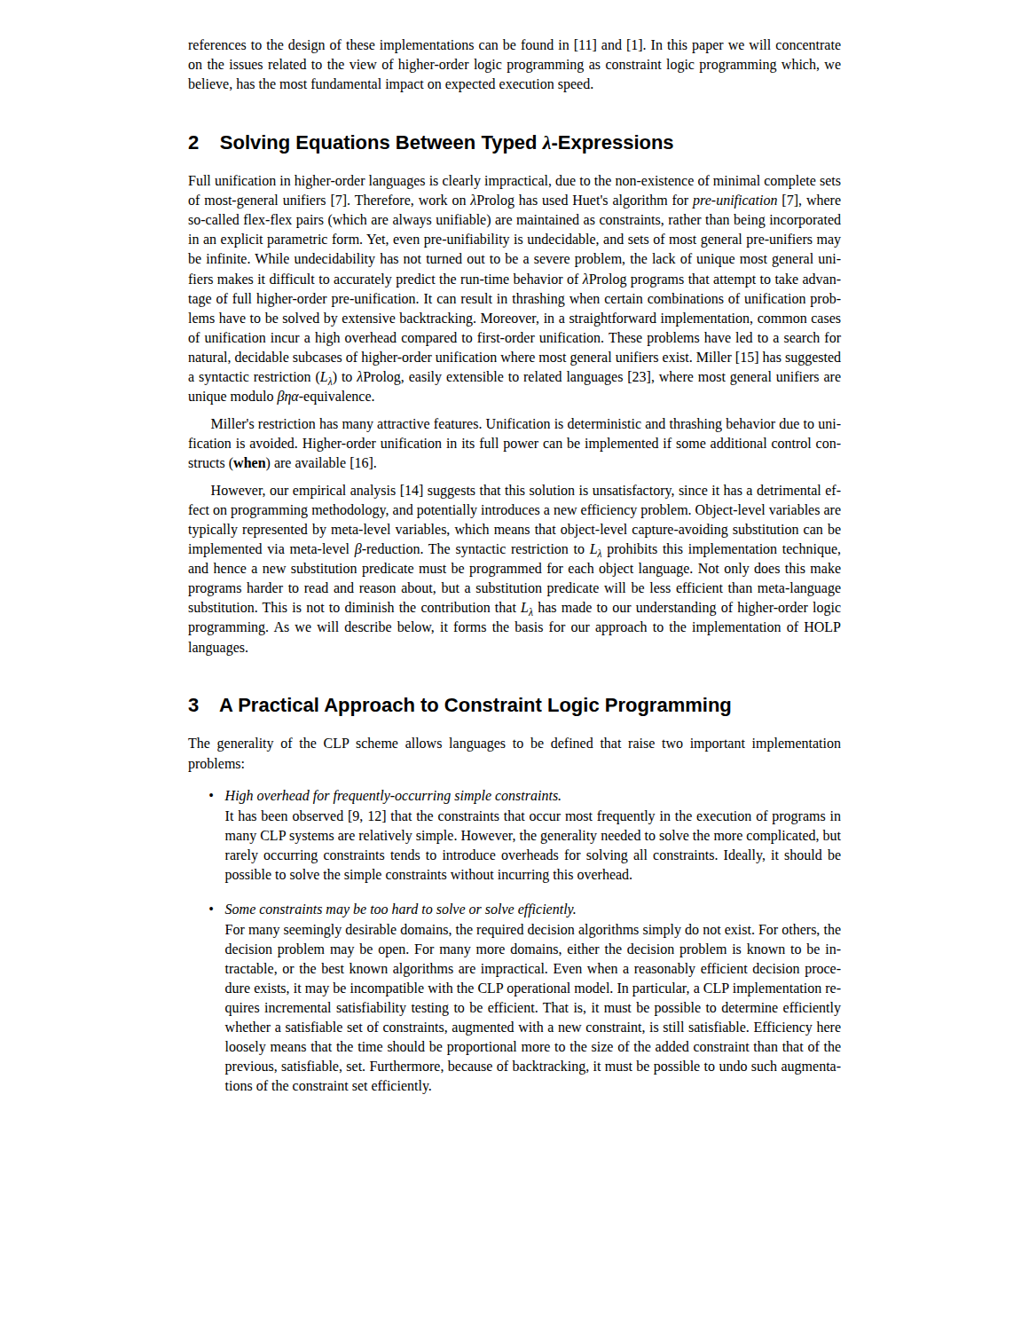references to the design of these implementations can be found in [11] and [1]. In this paper we will concentrate on the issues related to the view of higher-order logic programming as constraint logic programming which, we believe, has the most fundamental impact on expected execution speed.
2 Solving Equations Between Typed λ-Expressions
Full unification in higher-order languages is clearly impractical, due to the non-existence of minimal complete sets of most-general unifiers [7]. Therefore, work on λ Prolog has used Huet's algorithm for pre-unification [7], where so-called flex-flex pairs (which are always unifiable) are maintained as constraints, rather than being incorporated in an explicit parametric form. Yet, even pre-unifiability is undecidable, and sets of most general pre-unifiers may be infinite. While undecidability has not turned out to be a severe problem, the lack of unique most general unifiers makes it difficult to accurately predict the run-time behavior of λ Prolog programs that attempt to take advantage of full higher-order pre-unification. It can result in thrashing when certain combinations of unification problems have to be solved by extensive backtracking. Moreover, in a straightforward implementation, common cases of unification incur a high overhead compared to first-order unification. These problems have led to a search for natural, decidable subcases of higher-order unification where most general unifiers exist. Miller [15] has suggested a syntactic restriction (Lλ) to λ Prolog, easily extensible to related languages [23], where most general unifiers are unique modulo βηα-equivalence.
Miller's restriction has many attractive features. Unification is deterministic and thrashing behavior due to unification is avoided. Higher-order unification in its full power can be implemented if some additional control constructs (when) are available [16].
However, our empirical analysis [14] suggests that this solution is unsatisfactory, since it has a detrimental effect on programming methodology, and potentially introduces a new efficiency problem. Object-level variables are typically represented by meta-level variables, which means that object-level capture-avoiding substitution can be implemented via meta-level β-reduction. The syntactic restriction to Lλ prohibits this implementation technique, and hence a new substitution predicate must be programmed for each object language. Not only does this make programs harder to read and reason about, but a substitution predicate will be less efficient than meta-language substitution. This is not to diminish the contribution that Lλ has made to our understanding of higher-order logic programming. As we will describe below, it forms the basis for our approach to the implementation of HOLP languages.
3 A Practical Approach to Constraint Logic Programming
The generality of the CLP scheme allows languages to be defined that raise two important implementation problems:
High overhead for frequently-occurring simple constraints.
It has been observed [9, 12] that the constraints that occur most frequently in the execution of programs in many CLP systems are relatively simple. However, the generality needed to solve the more complicated, but rarely occurring constraints tends to introduce overheads for solving all constraints. Ideally, it should be possible to solve the simple constraints without incurring this overhead.
Some constraints may be too hard to solve or solve efficiently.
For many seemingly desirable domains, the required decision algorithms simply do not exist. For others, the decision problem may be open. For many more domains, either the decision problem is known to be intractable, or the best known algorithms are impractical. Even when a reasonably efficient decision procedure exists, it may be incompatible with the CLP operational model. In particular, a CLP implementation requires incremental satisfiability testing to be efficient. That is, it must be possible to determine efficiently whether a satisfiable set of constraints, augmented with a new constraint, is still satisfiable. Efficiency here loosely means that the time should be proportional more to the size of the added constraint than that of the previous, satisfiable, set. Furthermore, because of backtracking, it must be possible to undo such augmentations of the constraint set efficiently.